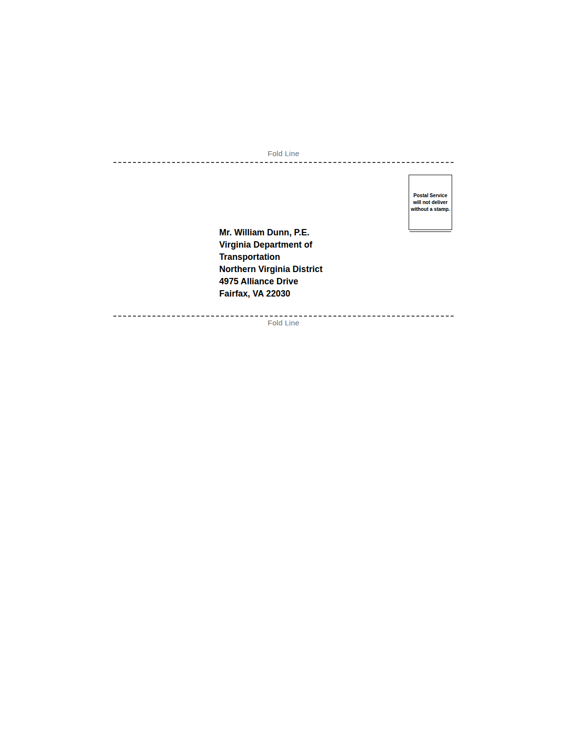Fold Line
Postal Service
will not deliver
without a stamp.
Mr. William Dunn, P.E.
Virginia Department of
Transportation
Northern Virginia District
4975 Alliance Drive
Fairfax, VA 22030
Fold Line